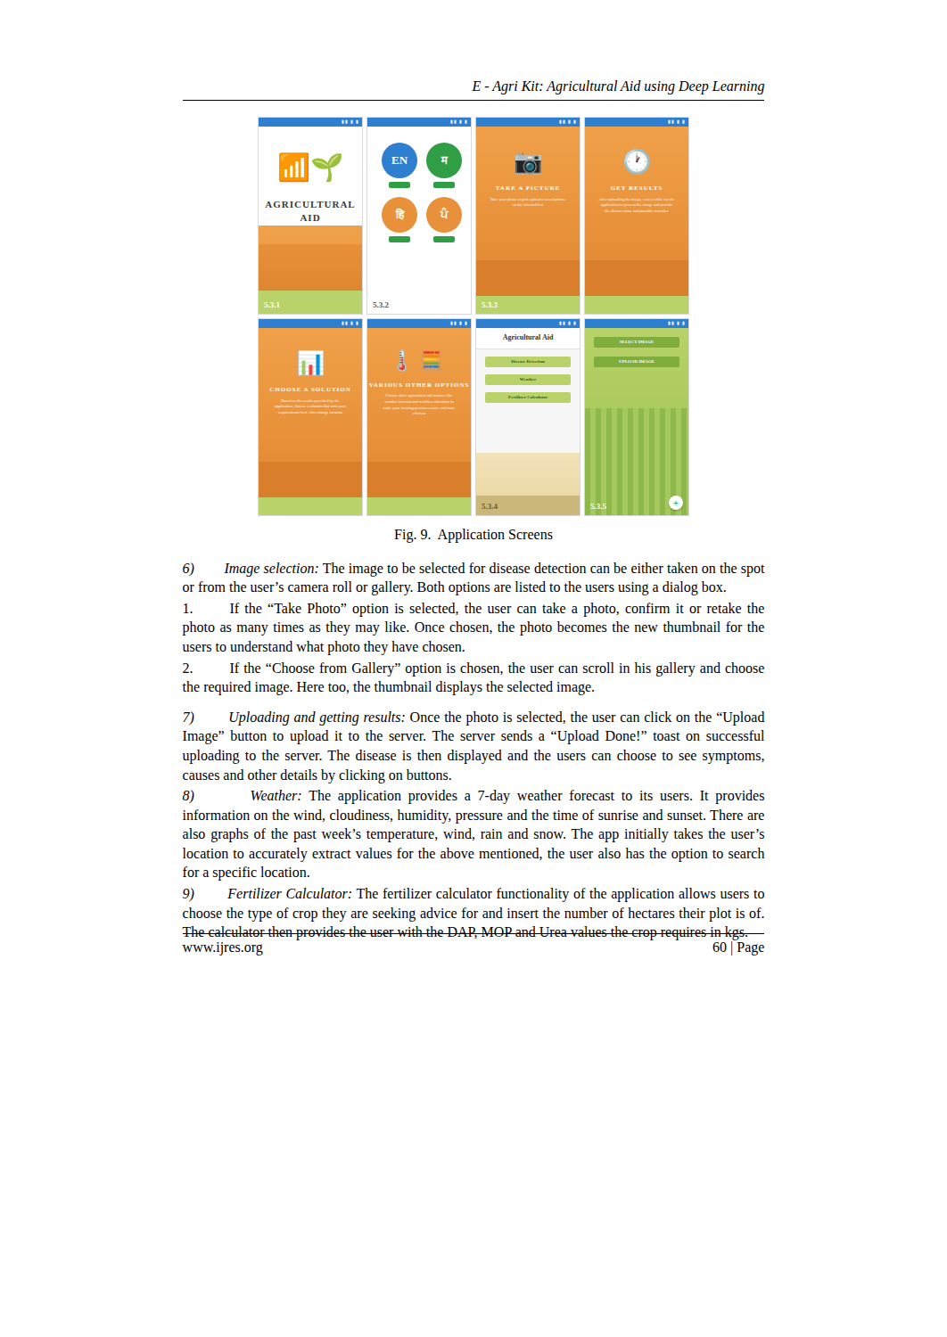E - Agri Kit: Agricultural Aid using Deep Learning
▮▮ ▮ ▮
📶🌱
AGRICULTURAL
AID
5.3.1
▮▮ ▮ ▮
EN
म
हि
ਪੰ
5.3.2
▮▮ ▮ ▮
📷
TAKE A PICTURE
Take your photo or pick upload a saved picture
on the affected leaf
5.3.3
▮▮ ▮ ▮
🕐
GET RESULTS
After uploading the image, wait a while for the
application to process the image and provide
the disease name and possible remedies
▮▮ ▮ ▮
📊
CHOOSE A SOLUTION
Based on the results provided by the
application, choose a solution that suits your
requirements best. Also change location
▮▮ ▮ ▮
🌡️🧮
VARIOUS OTHER OPTIONS
Choose other agricultural aid features like
weather forecast and fertilizer calculator to
make your farming practices easier and more
efficient
▮▮ ▮ ▮
Agricultural Aid
Disease Detection
Weather
Fertilizer Calculator
5.3.4
▮▮ ▮ ▮
SELECT IMAGE
UPLOAD IMAGE
+
5.3.5
Fig. 9. Application Screens
6) Image selection: The image to be selected for disease detection can be either taken on the spot or from the user’s camera roll or gallery. Both options are listed to the users using a dialog box.
1. If the “Take Photo” option is selected, the user can take a photo, confirm it or retake the photo as many times as they may like. Once chosen, the photo becomes the new thumbnail for the users to understand what photo they have chosen.
2. If the “Choose from Gallery” option is chosen, the user can scroll in his gallery and choose the required image. Here too, the thumbnail displays the selected image.
7) Uploading and getting results: Once the photo is selected, the user can click on the “Upload Image” button to upload it to the server. The server sends a “Upload Done!” toast on successful uploading to the server. The disease is then displayed and the users can choose to see symptoms, causes and other details by clicking on buttons.
8) Weather: The application provides a 7-day weather forecast to its users. It provides information on the wind, cloudiness, humidity, pressure and the time of sunrise and sunset. There are also graphs of the past week’s temperature, wind, rain and snow. The app initially takes the user’s location to accurately extract values for the above mentioned, the user also has the option to search for a specific location.
9) Fertilizer Calculator: The fertilizer calculator functionality of the application allows users to choose the type of crop they are seeking advice for and insert the number of hectares their plot is of. The calculator then provides the user with the DAP, MOP and Urea values the crop requires in kgs.
www.ijres.org 60 | Page